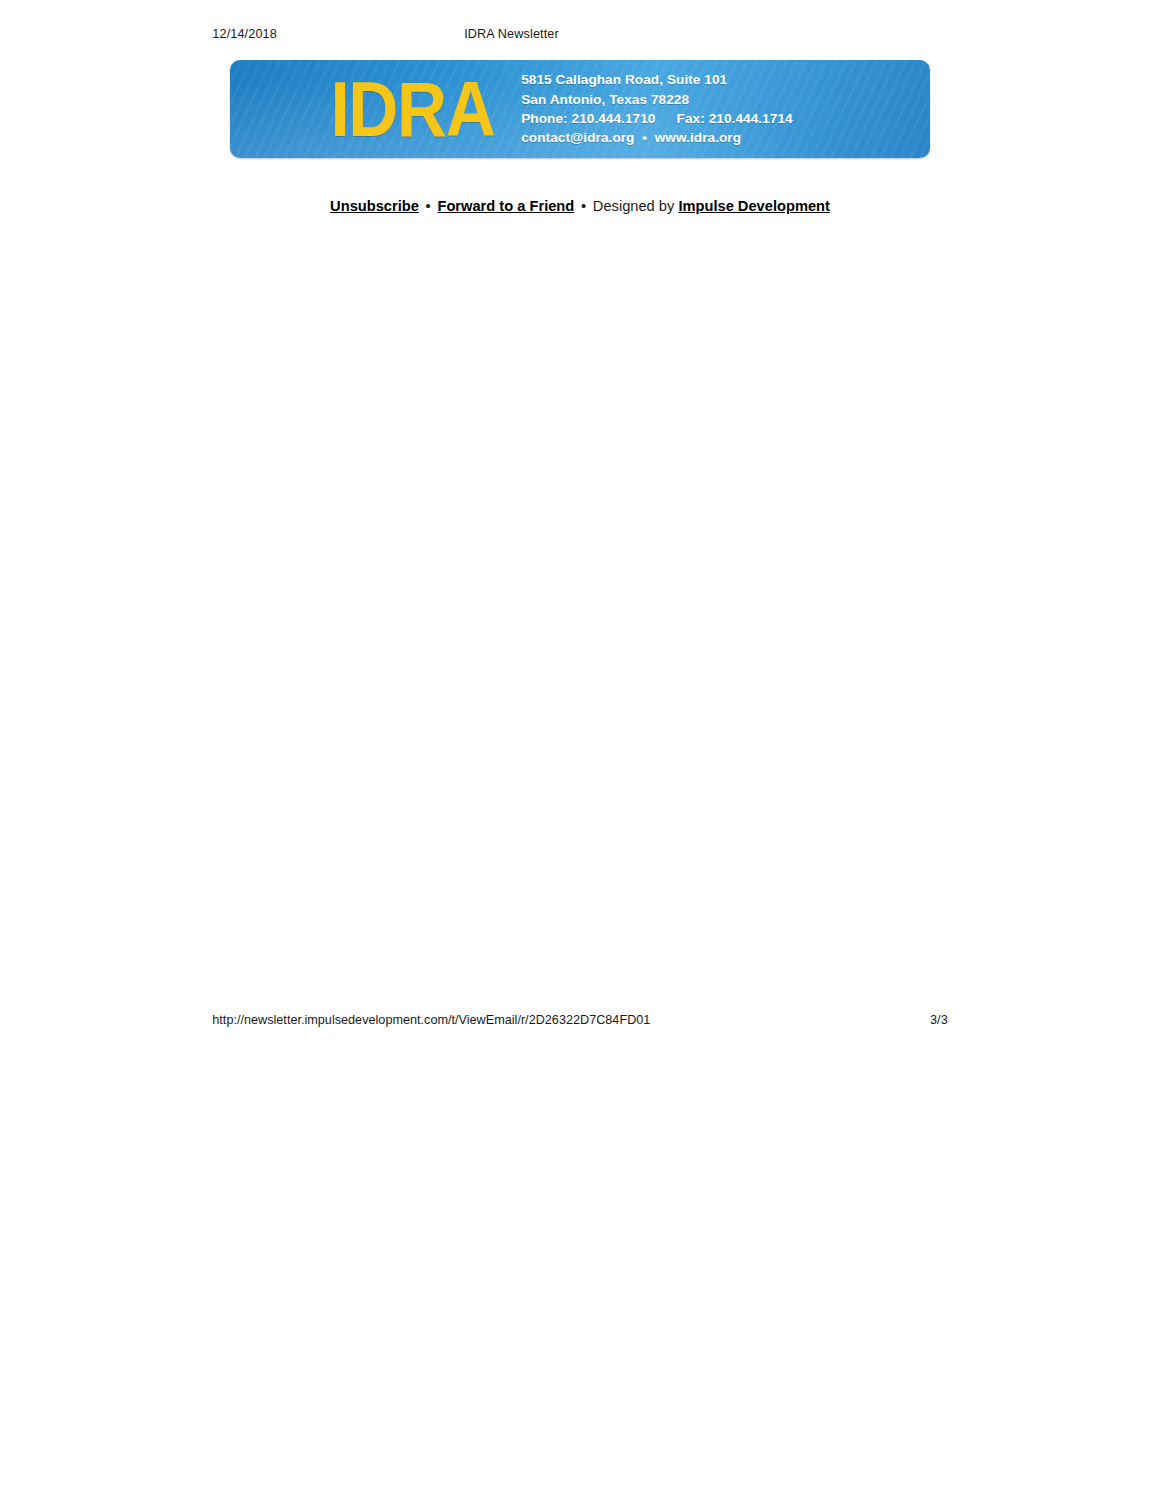12/14/2018 IDRA Newsletter
IDRA
5815 Callaghan Road, Suite 101
San Antonio, Texas 78228
Phone: 210.444.1710 Fax: 210.444.1714
contact@idra.org • www.idra.org
Unsubscribe•Forward to a Friend•Designed by Impulse Development
http://newsletter.impulsedevelopment.com/t/ViewEmail/r/2D26322D7C84FD01 3/3